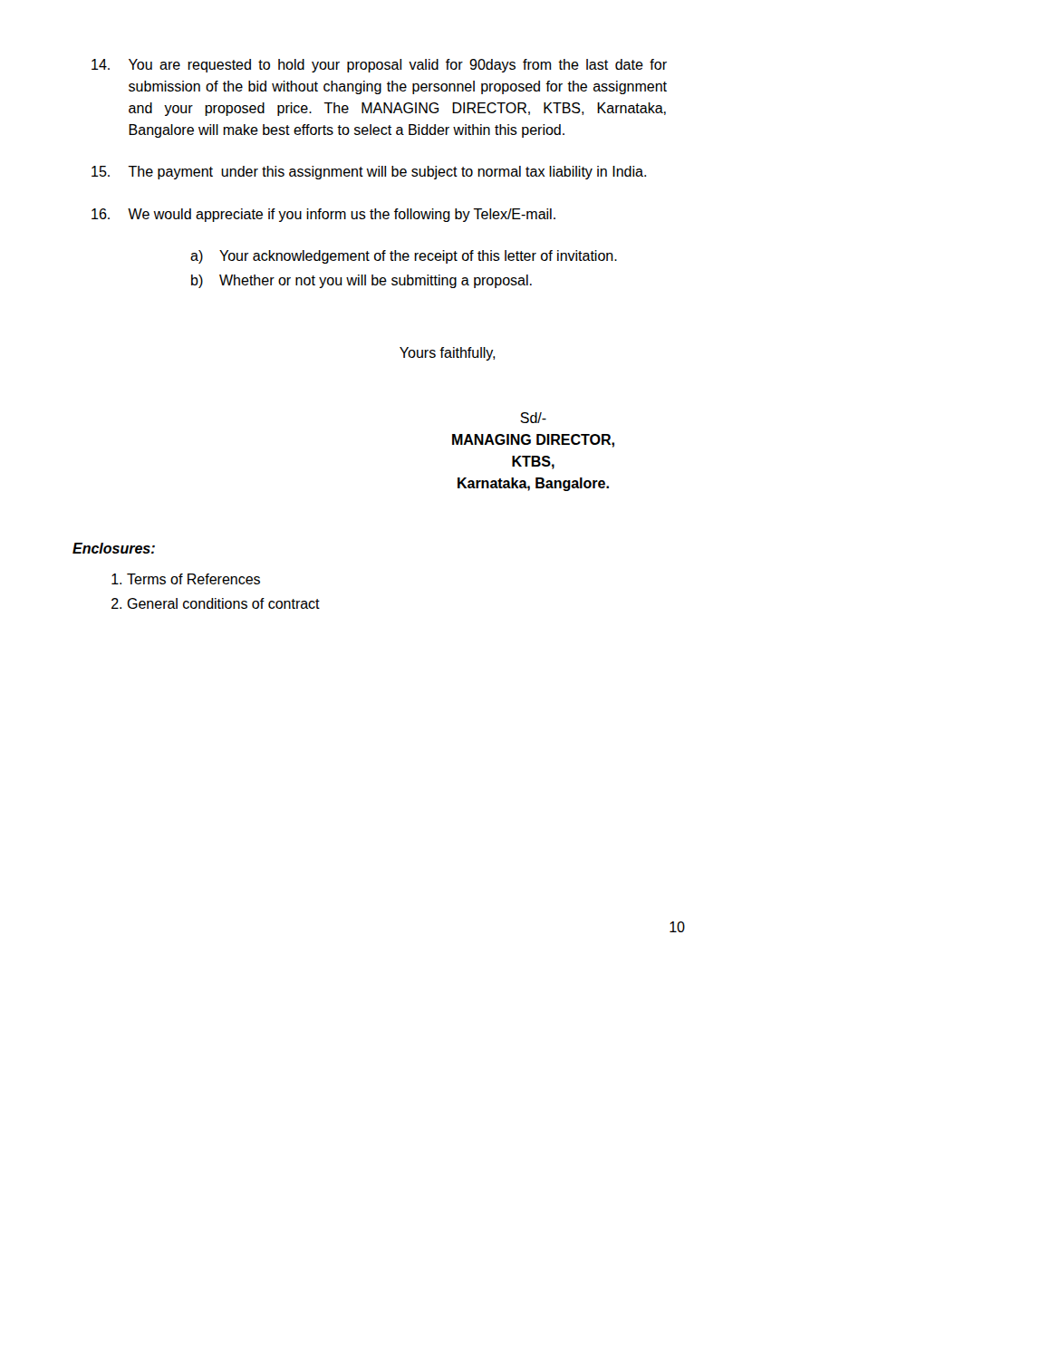14. You are requested to hold your proposal valid for 90days from the last date for submission of the bid without changing the personnel proposed for the assignment and your proposed price. The MANAGING DIRECTOR, KTBS, Karnataka, Bangalore will make best efforts to select a Bidder within this period.
15. The payment under this assignment will be subject to normal tax liability in India.
16. We would appreciate if you inform us the following by Telex/E-mail.
a) Your acknowledgement of the receipt of this letter of invitation.
b) Whether or not you will be submitting a proposal.
Yours faithfully,
Sd/-
MANAGING DIRECTOR,
KTBS,
Karnataka, Bangalore.
Enclosures:
Terms of References
General conditions of contract
10